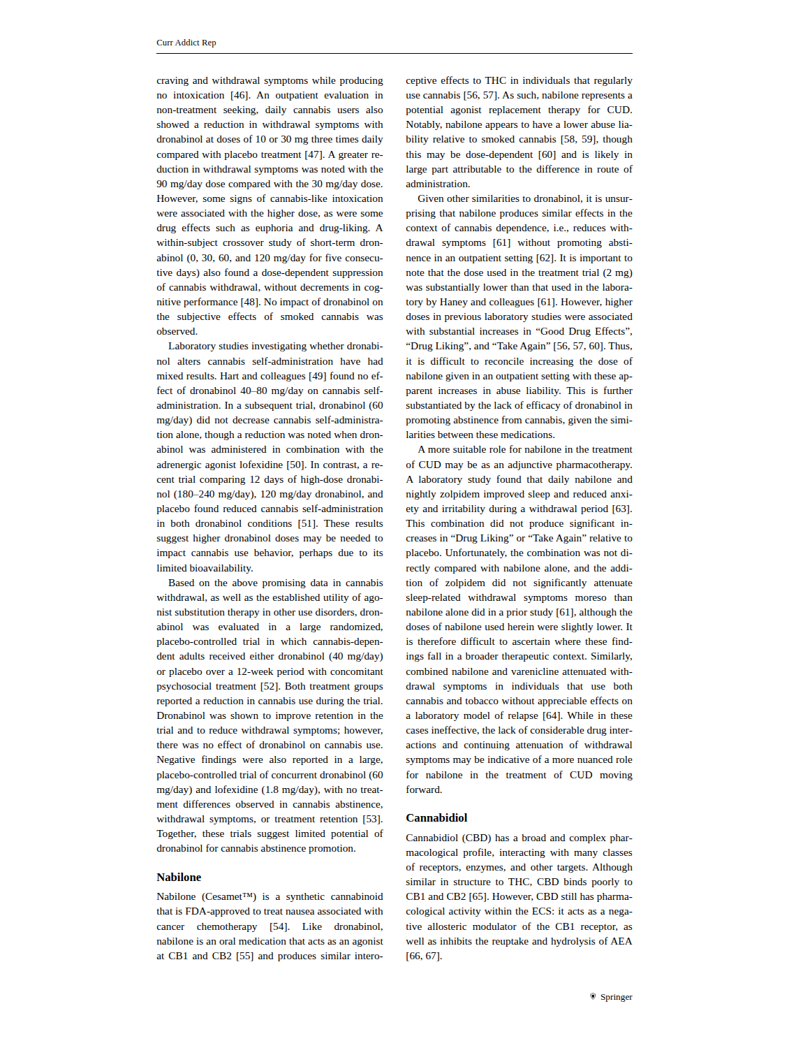Curr Addict Rep
craving and withdrawal symptoms while producing no intoxication [46]. An outpatient evaluation in non-treatment seeking, daily cannabis users also showed a reduction in withdrawal symptoms with dronabinol at doses of 10 or 30 mg three times daily compared with placebo treatment [47]. A greater reduction in withdrawal symptoms was noted with the 90 mg/day dose compared with the 30 mg/day dose. However, some signs of cannabis-like intoxication were associated with the higher dose, as were some drug effects such as euphoria and drug-liking. A within-subject crossover study of short-term dronabinol (0, 30, 60, and 120 mg/day for five consecutive days) also found a dose-dependent suppression of cannabis withdrawal, without decrements in cognitive performance [48]. No impact of dronabinol on the subjective effects of smoked cannabis was observed.
Laboratory studies investigating whether dronabinol alters cannabis self-administration have had mixed results. Hart and colleagues [49] found no effect of dronabinol 40–80 mg/day on cannabis self-administration. In a subsequent trial, dronabinol (60 mg/day) did not decrease cannabis self-administration alone, though a reduction was noted when dronabinol was administered in combination with the adrenergic agonist lofexidine [50]. In contrast, a recent trial comparing 12 days of high-dose dronabinol (180–240 mg/day), 120 mg/day dronabinol, and placebo found reduced cannabis self-administration in both dronabinol conditions [51]. These results suggest higher dronabinol doses may be needed to impact cannabis use behavior, perhaps due to its limited bioavailability.
Based on the above promising data in cannabis withdrawal, as well as the established utility of agonist substitution therapy in other use disorders, dronabinol was evaluated in a large randomized, placebo-controlled trial in which cannabis-dependent adults received either dronabinol (40 mg/day) or placebo over a 12-week period with concomitant psychosocial treatment [52]. Both treatment groups reported a reduction in cannabis use during the trial. Dronabinol was shown to improve retention in the trial and to reduce withdrawal symptoms; however, there was no effect of dronabinol on cannabis use. Negative findings were also reported in a large, placebo-controlled trial of concurrent dronabinol (60 mg/day) and lofexidine (1.8 mg/day), with no treatment differences observed in cannabis abstinence, withdrawal symptoms, or treatment retention [53]. Together, these trials suggest limited potential of dronabinol for cannabis abstinence promotion.
Nabilone
Nabilone (Cesamet™) is a synthetic cannabinoid that is FDA-approved to treat nausea associated with cancer chemotherapy [54]. Like dronabinol, nabilone is an oral medication that acts as an agonist at CB1 and CB2 [55] and produces similar interoceptive effects to THC in individuals that regularly use cannabis [56, 57]. As such, nabilone represents a potential agonist replacement therapy for CUD. Notably, nabilone appears to have a lower abuse liability relative to smoked cannabis [58, 59], though this may be dose-dependent [60] and is likely in large part attributable to the difference in route of administration.
Given other similarities to dronabinol, it is unsurprising that nabilone produces similar effects in the context of cannabis dependence, i.e., reduces withdrawal symptoms [61] without promoting abstinence in an outpatient setting [62]. It is important to note that the dose used in the treatment trial (2 mg) was substantially lower than that used in the laboratory by Haney and colleagues [61]. However, higher doses in previous laboratory studies were associated with substantial increases in “Good Drug Effects”, “Drug Liking”, and “Take Again” [56, 57, 60]. Thus, it is difficult to reconcile increasing the dose of nabilone given in an outpatient setting with these apparent increases in abuse liability. This is further substantiated by the lack of efficacy of dronabinol in promoting abstinence from cannabis, given the similarities between these medications.
A more suitable role for nabilone in the treatment of CUD may be as an adjunctive pharmacotherapy. A laboratory study found that daily nabilone and nightly zolpidem improved sleep and reduced anxiety and irritability during a withdrawal period [63]. This combination did not produce significant increases in “Drug Liking” or “Take Again” relative to placebo. Unfortunately, the combination was not directly compared with nabilone alone, and the addition of zolpidem did not significantly attenuate sleep-related withdrawal symptoms moreso than nabilone alone did in a prior study [61], although the doses of nabilone used herein were slightly lower. It is therefore difficult to ascertain where these findings fall in a broader therapeutic context. Similarly, combined nabilone and varenicline attenuated withdrawal symptoms in individuals that use both cannabis and tobacco without appreciable effects on a laboratory model of relapse [64]. While in these cases ineffective, the lack of considerable drug interactions and continuing attenuation of withdrawal symptoms may be indicative of a more nuanced role for nabilone in the treatment of CUD moving forward.
Cannabidiol
Cannabidiol (CBD) has a broad and complex pharmacological profile, interacting with many classes of receptors, enzymes, and other targets. Although similar in structure to THC, CBD binds poorly to CB1 and CB2 [65]. However, CBD still has pharmacological activity within the ECS: it acts as a negative allosteric modulator of the CB1 receptor, as well as inhibits the reuptake and hydrolysis of AEA [66, 67].
Springer